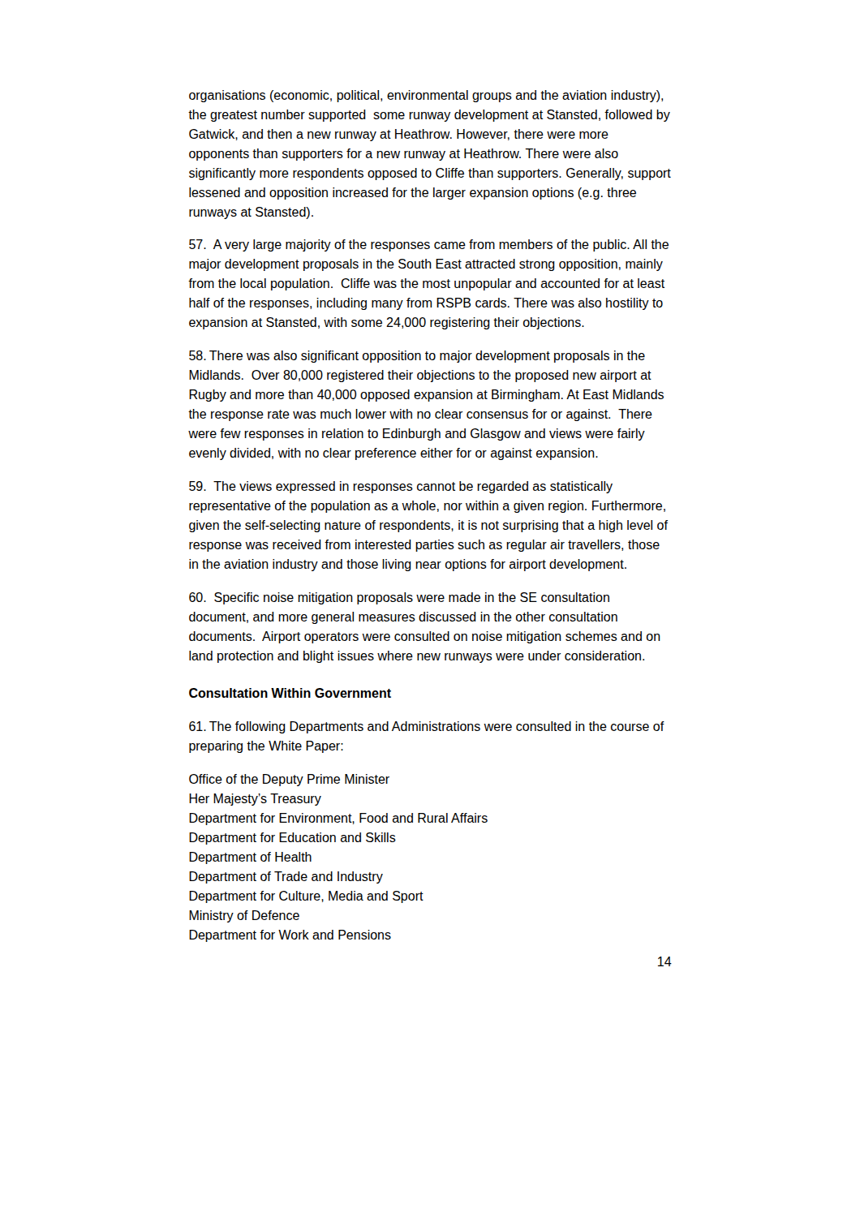organisations (economic, political, environmental groups and the aviation industry), the greatest number supported some runway development at Stansted, followed by Gatwick, and then a new runway at Heathrow. However, there were more opponents than supporters for a new runway at Heathrow. There were also significantly more respondents opposed to Cliffe than supporters. Generally, support lessened and opposition increased for the larger expansion options (e.g. three runways at Stansted).
57. A very large majority of the responses came from members of the public. All the major development proposals in the South East attracted strong opposition, mainly from the local population. Cliffe was the most unpopular and accounted for at least half of the responses, including many from RSPB cards. There was also hostility to expansion at Stansted, with some 24,000 registering their objections.
58. There was also significant opposition to major development proposals in the Midlands. Over 80,000 registered their objections to the proposed new airport at Rugby and more than 40,000 opposed expansion at Birmingham. At East Midlands the response rate was much lower with no clear consensus for or against. There were few responses in relation to Edinburgh and Glasgow and views were fairly evenly divided, with no clear preference either for or against expansion.
59. The views expressed in responses cannot be regarded as statistically representative of the population as a whole, nor within a given region. Furthermore, given the self-selecting nature of respondents, it is not surprising that a high level of response was received from interested parties such as regular air travellers, those in the aviation industry and those living near options for airport development.
60. Specific noise mitigation proposals were made in the SE consultation document, and more general measures discussed in the other consultation documents. Airport operators were consulted on noise mitigation schemes and on land protection and blight issues where new runways were under consideration.
Consultation Within Government
61. The following Departments and Administrations were consulted in the course of preparing the White Paper:
Office of the Deputy Prime Minister
Her Majesty’s Treasury
Department for Environment, Food and Rural Affairs
Department for Education and Skills
Department of Health
Department of Trade and Industry
Department for Culture, Media and Sport
Ministry of Defence
Department for Work and Pensions
14